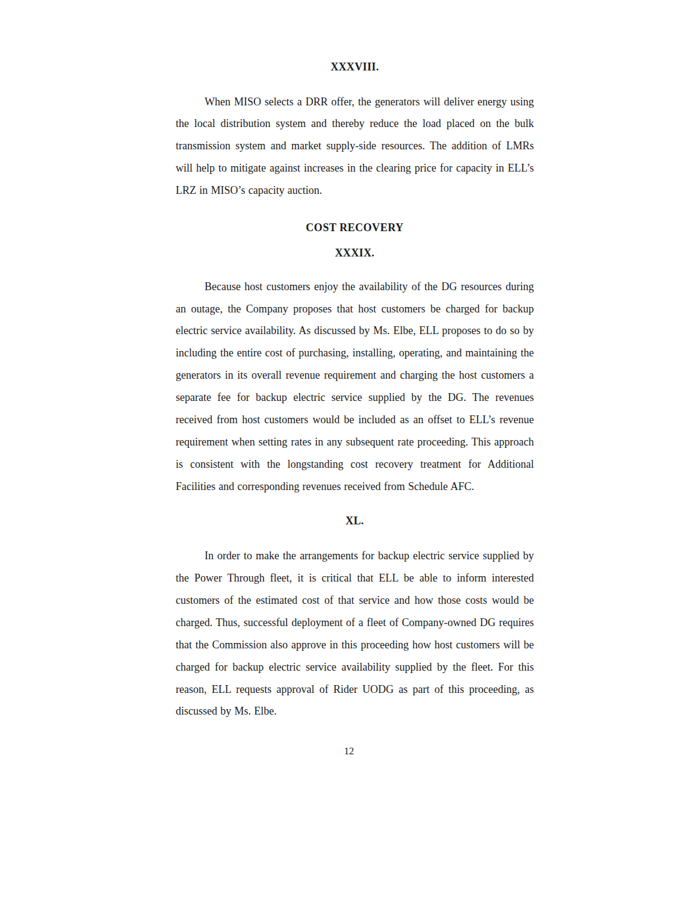XXXVIII.
When MISO selects a DRR offer, the generators will deliver energy using the local distribution system and thereby reduce the load placed on the bulk transmission system and market supply-side resources. The addition of LMRs will help to mitigate against increases in the clearing price for capacity in ELL’s LRZ in MISO’s capacity auction.
COST RECOVERY
XXXIX.
Because host customers enjoy the availability of the DG resources during an outage, the Company proposes that host customers be charged for backup electric service availability. As discussed by Ms. Elbe, ELL proposes to do so by including the entire cost of purchasing, installing, operating, and maintaining the generators in its overall revenue requirement and charging the host customers a separate fee for backup electric service supplied by the DG. The revenues received from host customers would be included as an offset to ELL’s revenue requirement when setting rates in any subsequent rate proceeding. This approach is consistent with the longstanding cost recovery treatment for Additional Facilities and corresponding revenues received from Schedule AFC.
XL.
In order to make the arrangements for backup electric service supplied by the Power Through fleet, it is critical that ELL be able to inform interested customers of the estimated cost of that service and how those costs would be charged. Thus, successful deployment of a fleet of Company-owned DG requires that the Commission also approve in this proceeding how host customers will be charged for backup electric service availability supplied by the fleet. For this reason, ELL requests approval of Rider UODG as part of this proceeding, as discussed by Ms. Elbe.
12